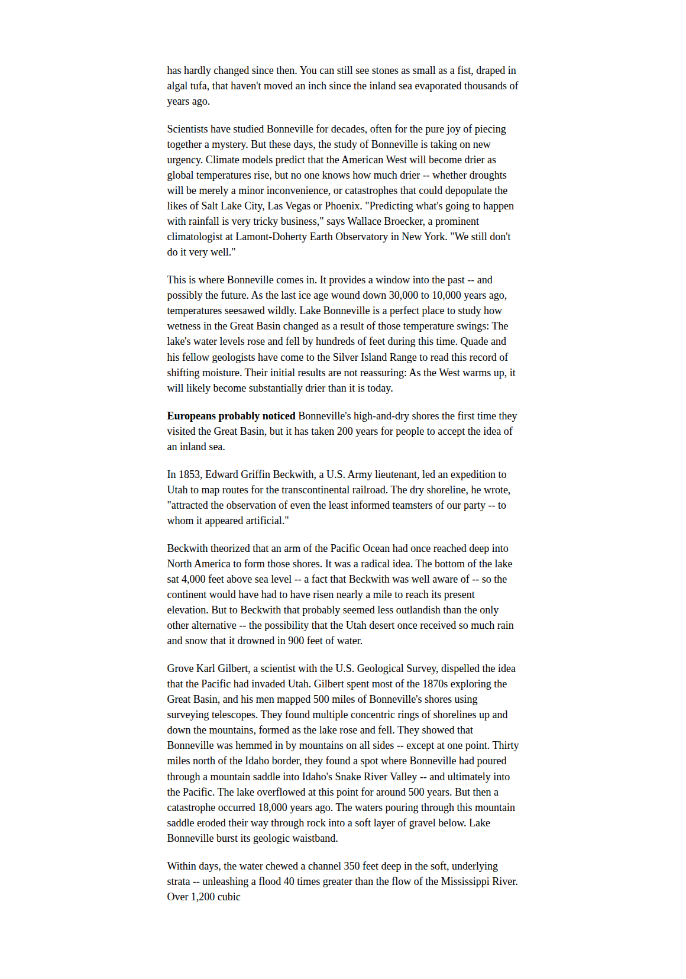has hardly changed since then. You can still see stones as small as a fist, draped in algal tufa, that haven't moved an inch since the inland sea evaporated thousands of years ago.
Scientists have studied Bonneville for decades, often for the pure joy of piecing together a mystery. But these days, the study of Bonneville is taking on new urgency. Climate models predict that the American West will become drier as global temperatures rise, but no one knows how much drier -- whether droughts will be merely a minor inconvenience, or catastrophes that could depopulate the likes of Salt Lake City, Las Vegas or Phoenix. "Predicting what's going to happen with rainfall is very tricky business," says Wallace Broecker, a prominent climatologist at Lamont-Doherty Earth Observatory in New York. "We still don't do it very well."
This is where Bonneville comes in. It provides a window into the past -- and possibly the future. As the last ice age wound down 30,000 to 10,000 years ago, temperatures seesawed wildly. Lake Bonneville is a perfect place to study how wetness in the Great Basin changed as a result of those temperature swings: The lake's water levels rose and fell by hundreds of feet during this time. Quade and his fellow geologists have come to the Silver Island Range to read this record of shifting moisture. Their initial results are not reassuring: As the West warms up, it will likely become substantially drier than it is today.
Europeans probably noticed Bonneville's high-and-dry shores the first time they visited the Great Basin, but it has taken 200 years for people to accept the idea of an inland sea.
In 1853, Edward Griffin Beckwith, a U.S. Army lieutenant, led an expedition to Utah to map routes for the transcontinental railroad. The dry shoreline, he wrote, "attracted the observation of even the least informed teamsters of our party -- to whom it appeared artificial."
Beckwith theorized that an arm of the Pacific Ocean had once reached deep into North America to form those shores. It was a radical idea. The bottom of the lake sat 4,000 feet above sea level -- a fact that Beckwith was well aware of -- so the continent would have had to have risen nearly a mile to reach its present elevation. But to Beckwith that probably seemed less outlandish than the only other alternative -- the possibility that the Utah desert once received so much rain and snow that it drowned in 900 feet of water.
Grove Karl Gilbert, a scientist with the U.S. Geological Survey, dispelled the idea that the Pacific had invaded Utah. Gilbert spent most of the 1870s exploring the Great Basin, and his men mapped 500 miles of Bonneville's shores using surveying telescopes. They found multiple concentric rings of shorelines up and down the mountains, formed as the lake rose and fell. They showed that Bonneville was hemmed in by mountains on all sides -- except at one point. Thirty miles north of the Idaho border, they found a spot where Bonneville had poured through a mountain saddle into Idaho's Snake River Valley -- and ultimately into the Pacific. The lake overflowed at this point for around 500 years. But then a catastrophe occurred 18,000 years ago. The waters pouring through this mountain saddle eroded their way through rock into a soft layer of gravel below. Lake Bonneville burst its geologic waistband.
Within days, the water chewed a channel 350 feet deep in the soft, underlying strata -- unleashing a flood 40 times greater than the flow of the Mississippi River. Over 1,200 cubic